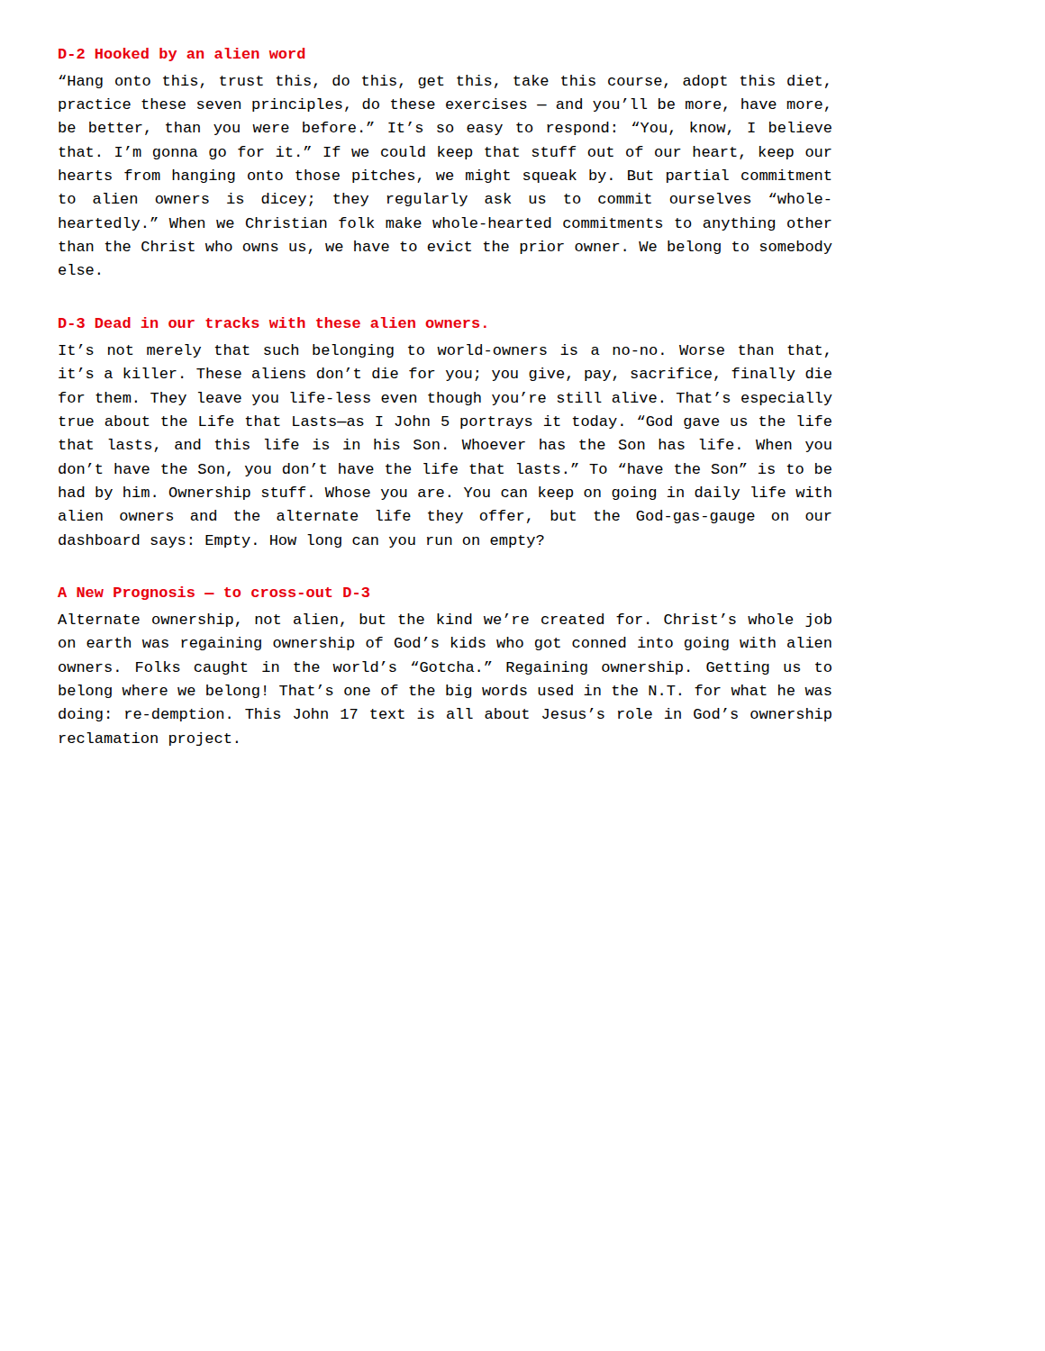D-2 Hooked by an alien word
“Hang onto this, trust this, do this, get this, take this course, adopt this diet, practice these seven principles, do these exercises — and you’ll be more, have more, be better, than you were before.” It’s so easy to respond: “You, know, I believe that. I’m gonna go for it.” If we could keep that stuff out of our heart, keep our hearts from hanging onto those pitches, we might squeak by. But partial commitment to alien owners is dicey; they regularly ask us to commit ourselves “whole-heartedly.” When we Christian folk make whole-hearted commitments to anything other than the Christ who owns us, we have to evict the prior owner. We belong to somebody else.
D-3 Dead in our tracks with these alien owners.
It’s not merely that such belonging to world-owners is a no-no. Worse than that, it’s a killer. These aliens don’t die for you; you give, pay, sacrifice, finally die for them. They leave you life-less even though you’re still alive. That’s especially true about the Life that Lasts—as I John 5 portrays it today. “God gave us the life that lasts, and this life is in his Son. Whoever has the Son has life. When you don’t have the Son, you don’t have the life that lasts.” To “have the Son” is to be had by him. Ownership stuff. Whose you are. You can keep on going in daily life with alien owners and the alternate life they offer, but the God-gas-gauge on our dashboard says: Empty. How long can you run on empty?
A New Prognosis — to cross-out D-3
Alternate ownership, not alien, but the kind we’re created for. Christ’s whole job on earth was regaining ownership of God’s kids who got conned into going with alien owners. Folks caught in the world’s “Gotcha.” Regaining ownership. Getting us to belong where we belong! That’s one of the big words used in the N.T. for what he was doing: re-demption. This John 17 text is all about Jesus’s role in God’s ownership reclamation project.